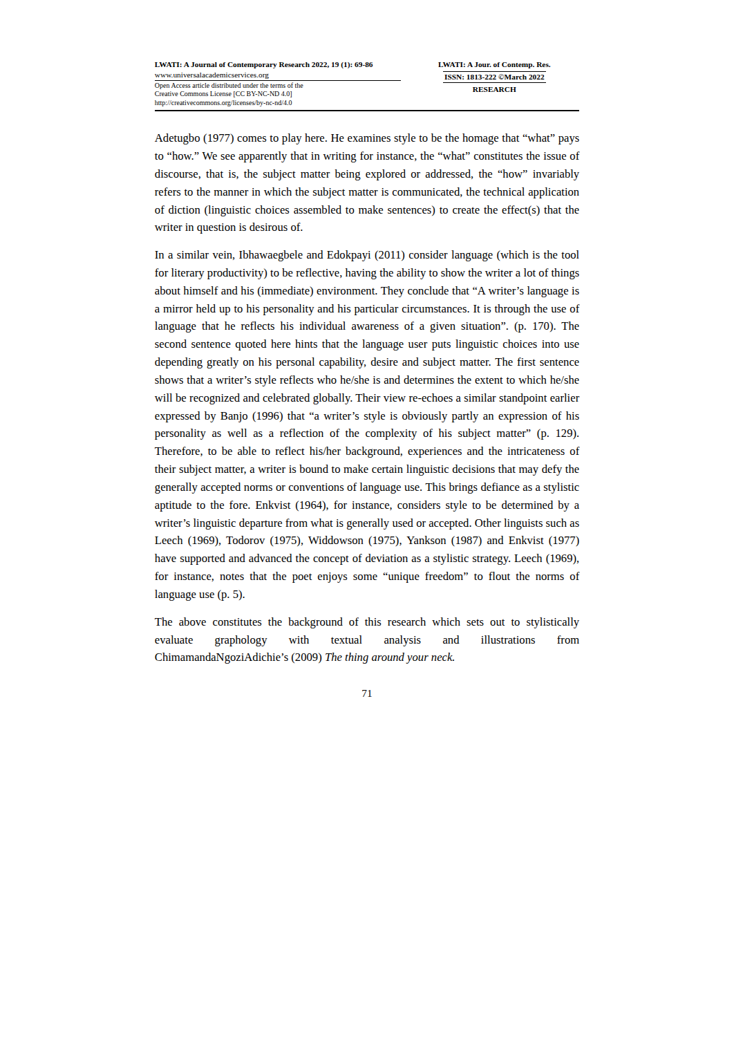LWATI: A Journal of Contemporary Research 2022, 19 (1): 69-86
www.universalacademicservices.org
Open Access article distributed under the terms of the
Creative Commons License [CC BY-NC-ND 4.0]
http://creativecommons.org/licenses/by-nc-nd/4.0
LWATI: A Jour. of Contemp. Res.
ISSN: 1813-222 ©March 2022
RESEARCH
Adetugbo (1977) comes to play here. He examines style to be the homage that “what” pays to “how.” We see apparently that in writing for instance, the “what” constitutes the issue of discourse, that is, the subject matter being explored or addressed, the “how” invariably refers to the manner in which the subject matter is communicated, the technical application of diction (linguistic choices assembled to make sentences) to create the effect(s) that the writer in question is desirous of.
In a similar vein, Ibhawaegbele and Edokpayi (2011) consider language (which is the tool for literary productivity) to be reflective, having the ability to show the writer a lot of things about himself and his (immediate) environment. They conclude that “A writer’s language is a mirror held up to his personality and his particular circumstances. It is through the use of language that he reflects his individual awareness of a given situation”. (p. 170). The second sentence quoted here hints that the language user puts linguistic choices into use depending greatly on his personal capability, desire and subject matter. The first sentence shows that a writer’s style reflects who he/she is and determines the extent to which he/she will be recognized and celebrated globally. Their view re-echoes a similar standpoint earlier expressed by Banjo (1996) that “a writer’s style is obviously partly an expression of his personality as well as a reflection of the complexity of his subject matter” (p. 129). Therefore, to be able to reflect his/her background, experiences and the intricateness of their subject matter, a writer is bound to make certain linguistic decisions that may defy the generally accepted norms or conventions of language use. This brings defiance as a stylistic aptitude to the fore. Enkvist (1964), for instance, considers style to be determined by a writer’s linguistic departure from what is generally used or accepted. Other linguists such as Leech (1969), Todorov (1975), Widdowson (1975), Yankson (1987) and Enkvist (1977) have supported and advanced the concept of deviation as a stylistic strategy. Leech (1969), for instance, notes that the poet enjoys some “unique freedom” to flout the norms of language use (p. 5).
The above constitutes the background of this research which sets out to stylistically evaluate graphology with textual analysis and illustrations from ChimamandaNgoziAdichie’s (2009) The thing around your neck.
71